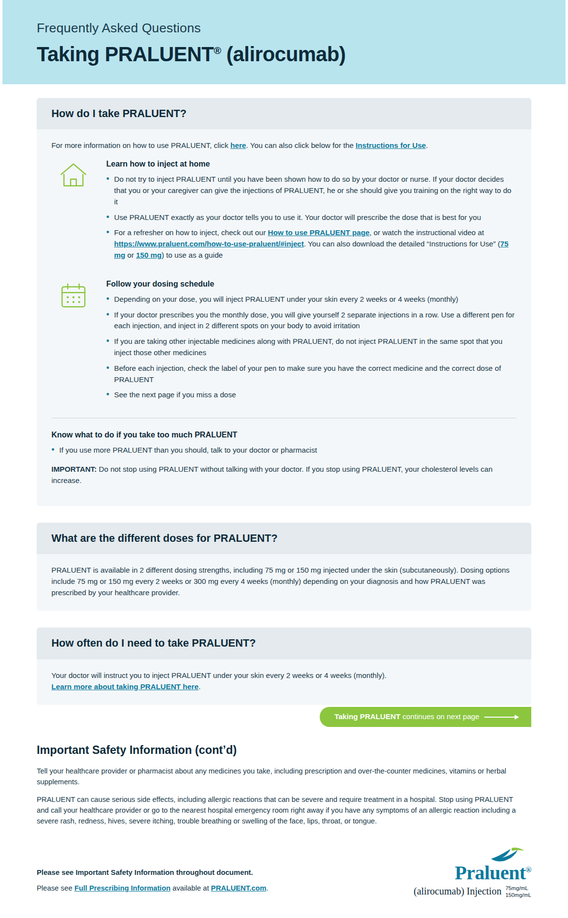Frequently Asked Questions
Taking PRALUENT® (alirocumab)
How do I take PRALUENT?
For more information on how to use PRALUENT, click here. You can also click below for the Instructions for Use.
Learn how to inject at home
Do not try to inject PRALUENT until you have been shown how to do so by your doctor or nurse. If your doctor decides that you or your caregiver can give the injections of PRALUENT, he or she should give you training on the right way to do it
Use PRALUENT exactly as your doctor tells you to use it. Your doctor will prescribe the dose that is best for you
For a refresher on how to inject, check out our How to use PRALUENT page, or watch the instructional video at https://www.praluent.com/how-to-use-praluent/#inject. You can also download the detailed “Instructions for Use” (75 mg or 150 mg) to use as a guide
Follow your dosing schedule
Depending on your dose, you will inject PRALUENT under your skin every 2 weeks or 4 weeks (monthly)
If your doctor prescribes you the monthly dose, you will give yourself 2 separate injections in a row. Use a different pen for each injection, and inject in 2 different spots on your body to avoid irritation
If you are taking other injectable medicines along with PRALUENT, do not inject PRALUENT in the same spot that you inject those other medicines
Before each injection, check the label of your pen to make sure you have the correct medicine and the correct dose of PRALUENT
See the next page if you miss a dose
Know what to do if you take too much PRALUENT
If you use more PRALUENT than you should, talk to your doctor or pharmacist
IMPORTANT: Do not stop using PRALUENT without talking with your doctor. If you stop using PRALUENT, your cholesterol levels can increase.
What are the different doses for PRALUENT?
PRALUENT is available in 2 different dosing strengths, including 75 mg or 150 mg injected under the skin (subcutaneously). Dosing options include 75 mg or 150 mg every 2 weeks or 300 mg every 4 weeks (monthly) depending on your diagnosis and how PRALUENT was prescribed by your healthcare provider.
How often do I need to take PRALUENT?
Your doctor will instruct you to inject PRALUENT under your skin every 2 weeks or 4 weeks (monthly).
Learn more about taking PRALUENT here.
Taking PRALUENT continues on next page
Important Safety Information (cont’d)
Tell your healthcare provider or pharmacist about any medicines you take, including prescription and over-the-counter medicines, vitamins or herbal supplements.
PRALUENT can cause serious side effects, including allergic reactions that can be severe and require treatment in a hospital. Stop using PRALUENT and call your healthcare provider or go to the nearest hospital emergency room right away if you have any symptoms of an allergic reaction including a severe rash, redness, hives, severe itching, trouble breathing or swelling of the face, lips, throat, or tongue.
Please see Important Safety Information throughout document.
Please see Full Prescribing Information available at PRALUENT.com.
Praluent®
(alirocumab) Injection 75mg/mL
150mg/mL